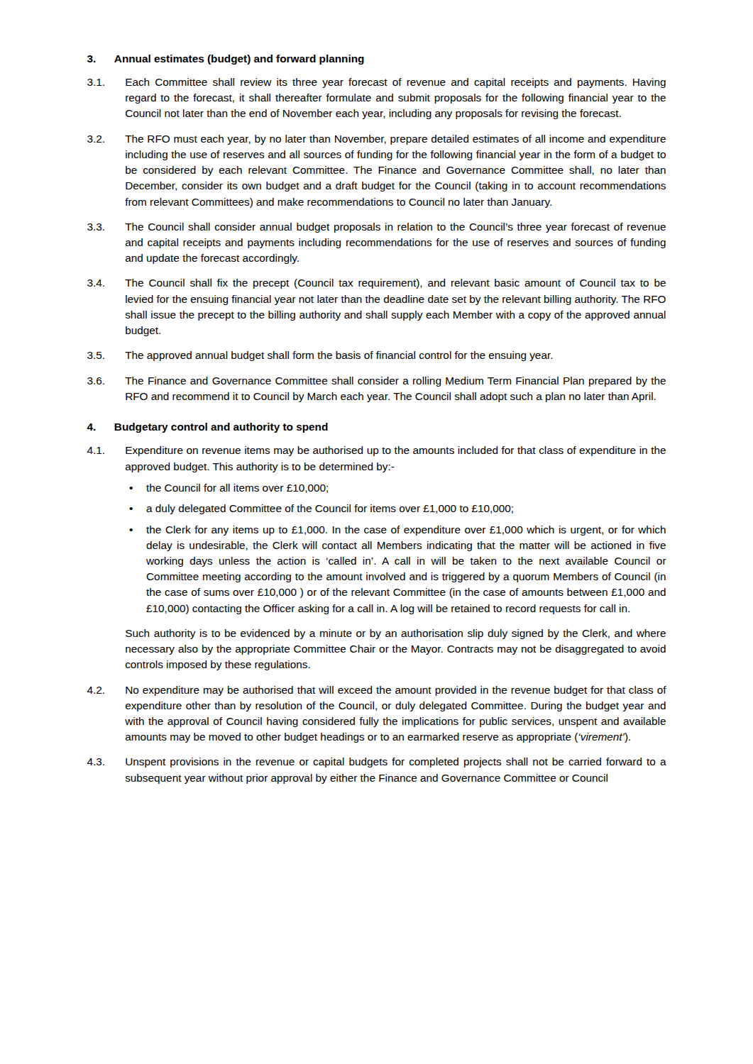3. Annual estimates (budget) and forward planning
3.1. Each Committee shall review its three year forecast of revenue and capital receipts and payments. Having regard to the forecast, it shall thereafter formulate and submit proposals for the following financial year to the Council not later than the end of November each year, including any proposals for revising the forecast.
3.2. The RFO must each year, by no later than November, prepare detailed estimates of all income and expenditure including the use of reserves and all sources of funding for the following financial year in the form of a budget to be considered by each relevant Committee. The Finance and Governance Committee shall, no later than December, consider its own budget and a draft budget for the Council (taking in to account recommendations from relevant Committees) and make recommendations to Council no later than January.
3.3. The Council shall consider annual budget proposals in relation to the Council’s three year forecast of revenue and capital receipts and payments including recommendations for the use of reserves and sources of funding and update the forecast accordingly.
3.4. The Council shall fix the precept (Council tax requirement), and relevant basic amount of Council tax to be levied for the ensuing financial year not later than the deadline date set by the relevant billing authority. The RFO shall issue the precept to the billing authority and shall supply each Member with a copy of the approved annual budget.
3.5. The approved annual budget shall form the basis of financial control for the ensuing year.
3.6. The Finance and Governance Committee shall consider a rolling Medium Term Financial Plan prepared by the RFO and recommend it to Council by March each year. The Council shall adopt such a plan no later than April.
4. Budgetary control and authority to spend
4.1. Expenditure on revenue items may be authorised up to the amounts included for that class of expenditure in the approved budget. This authority is to be determined by:-
the Council for all items over £10,000;
a duly delegated Committee of the Council for items over £1,000 to £10,000;
the Clerk for any items up to £1,000. In the case of expenditure over £1,000 which is urgent, or for which delay is undesirable, the Clerk will contact all Members indicating that the matter will be actioned in five working days unless the action is ‘called in’. A call in will be taken to the next available Council or Committee meeting according to the amount involved and is triggered by a quorum Members of Council (in the case of sums over £10,000 ) or of the relevant Committee (in the case of amounts between £1,000 and £10,000) contacting the Officer asking for a call in. A log will be retained to record requests for call in.
Such authority is to be evidenced by a minute or by an authorisation slip duly signed by the Clerk, and where necessary also by the appropriate Committee Chair or the Mayor. Contracts may not be disaggregated to avoid controls imposed by these regulations.
4.2. No expenditure may be authorised that will exceed the amount provided in the revenue budget for that class of expenditure other than by resolution of the Council, or duly delegated Committee. During the budget year and with the approval of Council having considered fully the implications for public services, unspent and available amounts may be moved to other budget headings or to an earmarked reserve as appropriate (‘virement’).
4.3. Unspent provisions in the revenue or capital budgets for completed projects shall not be carried forward to a subsequent year without prior approval by either the Finance and Governance Committee or Council